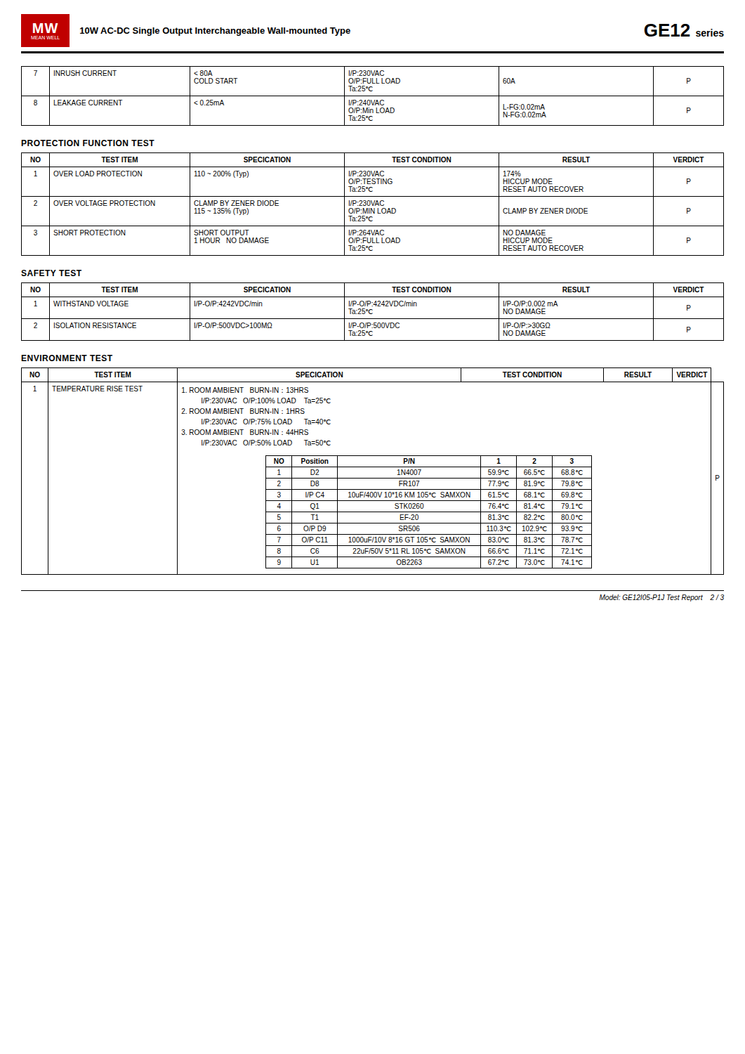MWMEAN WELL
10W AC-DC Single Output Interchangeable Wall-mounted Type
GE12 series
| 7 | INRUSH CURRENT | < 80A COLD START | I/P:230VAC O/P:FULL LOAD Ta:25℃ | 60A | P |
| 8 | LEAKAGE CURRENT | < 0.25mA | I/P:240VAC O/P:Min LOAD Ta:25℃ | L-FG:0.02mA N-FG:0.02mA | P |
PROTECTION FUNCTION TEST
| NO | TEST ITEM | SPECICATION | TEST CONDITION | RESULT | VERDICT |
| --- | --- | --- | --- | --- | --- |
| 1 | OVER LOAD PROTECTION | 110 ~ 200% (Typ) | I/P:230VAC O/P:TESTING Ta:25℃ | 174% HICCUP MODE RESET AUTO RECOVER | P |
| 2 | OVER VOLTAGE PROTECTION | CLAMP BY ZENER DIODE 115 ~ 135% (Typ) | I/P:230VAC O/P:MIN LOAD Ta:25℃ | CLAMP BY ZENER DIODE | P |
| 3 | SHORT PROTECTION | SHORT OUTPUT 1 HOUR NO DAMAGE | I/P:264VAC O/P:FULL LOAD Ta:25℃ | NO DAMAGE HICCUP MODE RESET AUTO RECOVER | P |
SAFETY TEST
| NO | TEST ITEM | SPECICATION | TEST CONDITION | RESULT | VERDICT |
| --- | --- | --- | --- | --- | --- |
| 1 | WITHSTAND VOLTAGE | I/P-O/P:4242VDC/min | I/P-O/P:4242VDC/min Ta:25℃ | I/P-O/P:0.002 mA NO DAMAGE | P |
| 2 | ISOLATION RESISTANCE | I/P-O/P:500VDC>100MΩ | I/P-O/P:500VDC Ta:25℃ | I/P-O/P:>30GΩ NO DAMAGE | P |
ENVIRONMENT TEST
| NO | TEST ITEM | SPECICATION | TEST CONDITION | RESULT | VERDICT |
| --- | --- | --- | --- | --- | --- |
| 1 | TEMPERATURE RISE TEST | 1. ROOM AMBIENT BURN-IN：13HRS I/P:230VAC O/P:100% LOAD Ta=25℃ 2. ROOM AMBIENT BURN-IN：1HRS I/P:230VAC O/P:75% LOAD Ta=40℃ 3. ROOM AMBIENT BURN-IN：44HRS I/P:230VAC O/P:50% LOAD Ta=50℃ / NO / Position / P/N / 1 / 2 / 3 / / --- / --- / --- / --- / --- / --- / / 1 / D2 / 1N4007 / 59.9℃ / 66.5℃ / 68.8℃ / / 2 / D8 / FR107 / 77.9℃ / 81.9℃ / 79.8℃ / / 3 / I/P C4 / 10uF/400V 10*16 KM 105℃ SAMXON / 61.5℃ / 68.1℃ / 69.8℃ / / 4 / Q1 / STK0260 / 76.4℃ / 81.4℃ / 79.1℃ / / 5 / T1 / EF-20 / 81.3℃ / 82.2℃ / 80.0℃ / / 6 / O/P D9 / SR506 / 110.3℃ / 102.9℃ / 93.9℃ / / 7 / O/P C11 / 1000uF/10V 8*16 GT 105℃ SAMXON / 83.0℃ / 81.3℃ / 78.7℃ / / 8 / C6 / 22uF/50V 5*11 RL 105℃ SAMXON / 66.6℃ / 71.1℃ / 72.1℃ / / 9 / U1 / OB2263 / 67.2℃ / 73.0℃ / 74.1℃ / | P |
Model: GE12I05-P1J Test Report 2 / 3